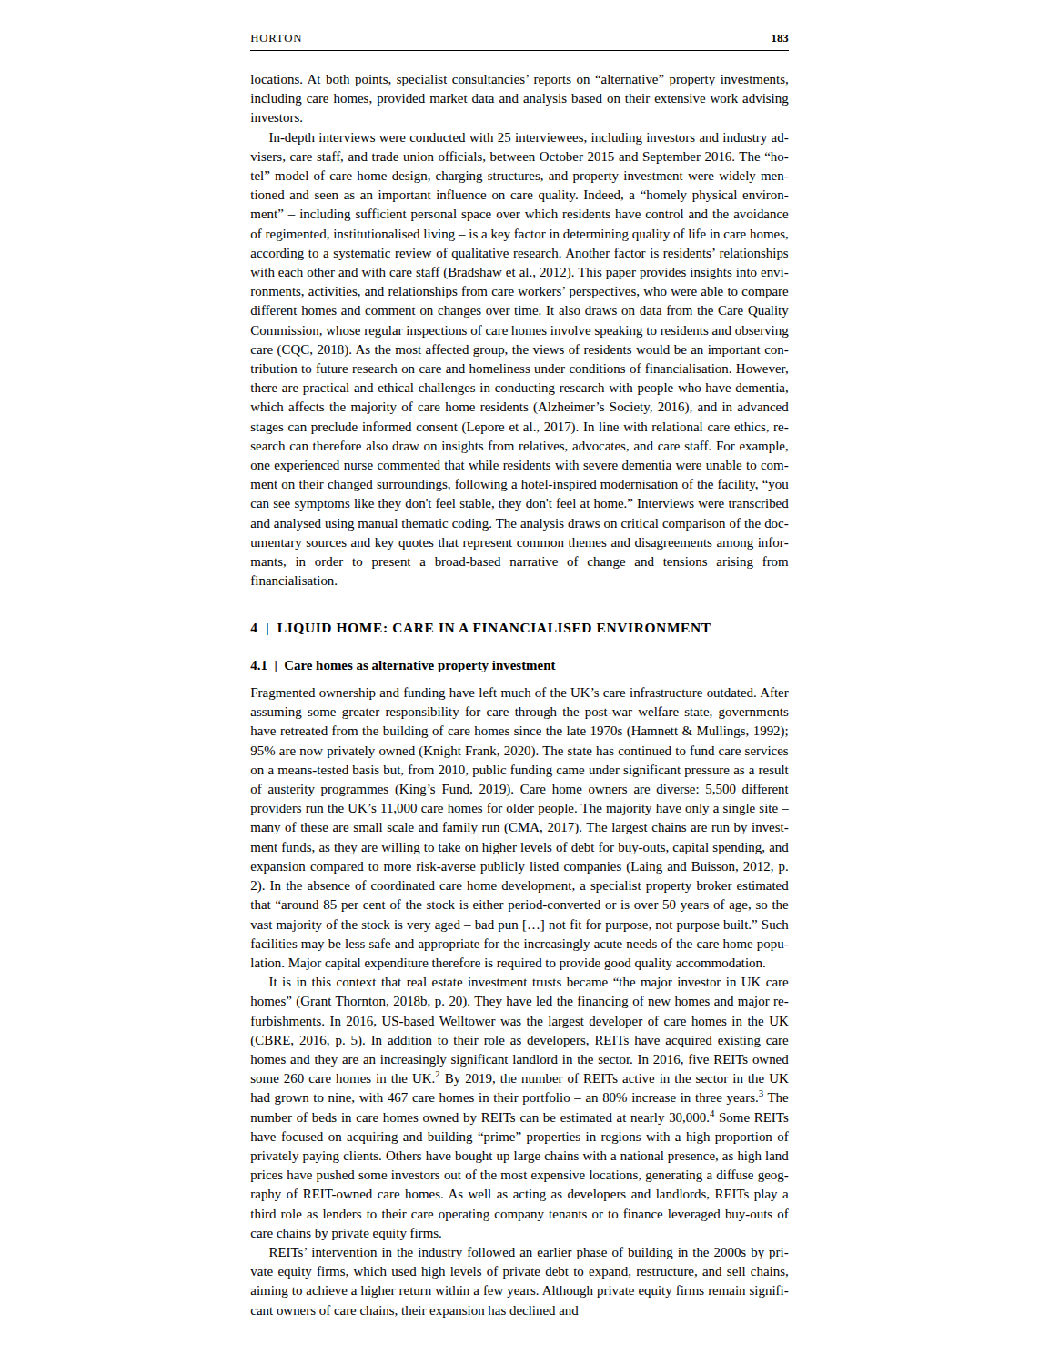Horton 183
locations. At both points, specialist consultancies’ reports on “alternative” property investments, including care homes, provided market data and analysis based on their extensive work advising investors.
In-depth interviews were conducted with 25 interviewees, including investors and industry advisers, care staff, and trade union officials, between October 2015 and September 2016. The “hotel” model of care home design, charging structures, and property investment were widely mentioned and seen as an important influence on care quality. Indeed, a “homely physical environment” – including sufficient personal space over which residents have control and the avoidance of regimented, institutionalised living – is a key factor in determining quality of life in care homes, according to a systematic review of qualitative research. Another factor is residents’ relationships with each other and with care staff (Bradshaw et al., 2012). This paper provides insights into environments, activities, and relationships from care workers’ perspectives, who were able to compare different homes and comment on changes over time. It also draws on data from the Care Quality Commission, whose regular inspections of care homes involve speaking to residents and observing care (CQC, 2018). As the most affected group, the views of residents would be an important contribution to future research on care and homeliness under conditions of financialisation. However, there are practical and ethical challenges in conducting research with people who have dementia, which affects the majority of care home residents (Alzheimer’s Society, 2016), and in advanced stages can preclude informed consent (Lepore et al., 2017). In line with relational care ethics, research can therefore also draw on insights from relatives, advocates, and care staff. For example, one experienced nurse commented that while residents with severe dementia were unable to comment on their changed surroundings, following a hotel-inspired modernisation of the facility, “you can see symptoms like they don't feel stable, they don't feel at home.” Interviews were transcribed and analysed using manual thematic coding. The analysis draws on critical comparison of the documentary sources and key quotes that represent common themes and disagreements among informants, in order to present a broad-based narrative of change and tensions arising from financialisation.
4|Liquid home: care in a financialised environment
4.1|Care homes as alternative property investment
Fragmented ownership and funding have left much of the UK’s care infrastructure outdated. After assuming some greater responsibility for care through the post-war welfare state, governments have retreated from the building of care homes since the late 1970s (Hamnett & Mullings, 1992); 95% are now privately owned (Knight Frank, 2020). The state has continued to fund care services on a means-tested basis but, from 2010, public funding came under significant pressure as a result of austerity programmes (King’s Fund, 2019). Care home owners are diverse: 5,500 different providers run the UK’s 11,000 care homes for older people. The majority have only a single site – many of these are small scale and family run (CMA, 2017). The largest chains are run by investment funds, as they are willing to take on higher levels of debt for buy-outs, capital spending, and expansion compared to more risk-averse publicly listed companies (Laing and Buisson, 2012, p. 2). In the absence of coordinated care home development, a specialist property broker estimated that “around 85 per cent of the stock is either period-converted or is over 50 years of age, so the vast majority of the stock is very aged – bad pun […] not fit for purpose, not purpose built.” Such facilities may be less safe and appropriate for the increasingly acute needs of the care home population. Major capital expenditure therefore is required to provide good quality accommodation.
It is in this context that real estate investment trusts became “the major investor in UK care homes” (Grant Thornton, 2018b, p. 20). They have led the financing of new homes and major refurbishments. In 2016, US-based Welltower was the largest developer of care homes in the UK (CBRE, 2016, p. 5). In addition to their role as developers, REITs have acquired existing care homes and they are an increasingly significant landlord in the sector. In 2016, five REITs owned some 260 care homes in the UK.2 By 2019, the number of REITs active in the sector in the UK had grown to nine, with 467 care homes in their portfolio – an 80% increase in three years.3 The number of beds in care homes owned by REITs can be estimated at nearly 30,000.4 Some REITs have focused on acquiring and building “prime” properties in regions with a high proportion of privately paying clients. Others have bought up large chains with a national presence, as high land prices have pushed some investors out of the most expensive locations, generating a diffuse geography of REIT-owned care homes. As well as acting as developers and landlords, REITs play a third role as lenders to their care operating company tenants or to finance leveraged buy-outs of care chains by private equity firms.
REITs’ intervention in the industry followed an earlier phase of building in the 2000s by private equity firms, which used high levels of private debt to expand, restructure, and sell chains, aiming to achieve a higher return within a few years. Although private equity firms remain significant owners of care chains, their expansion has declined and